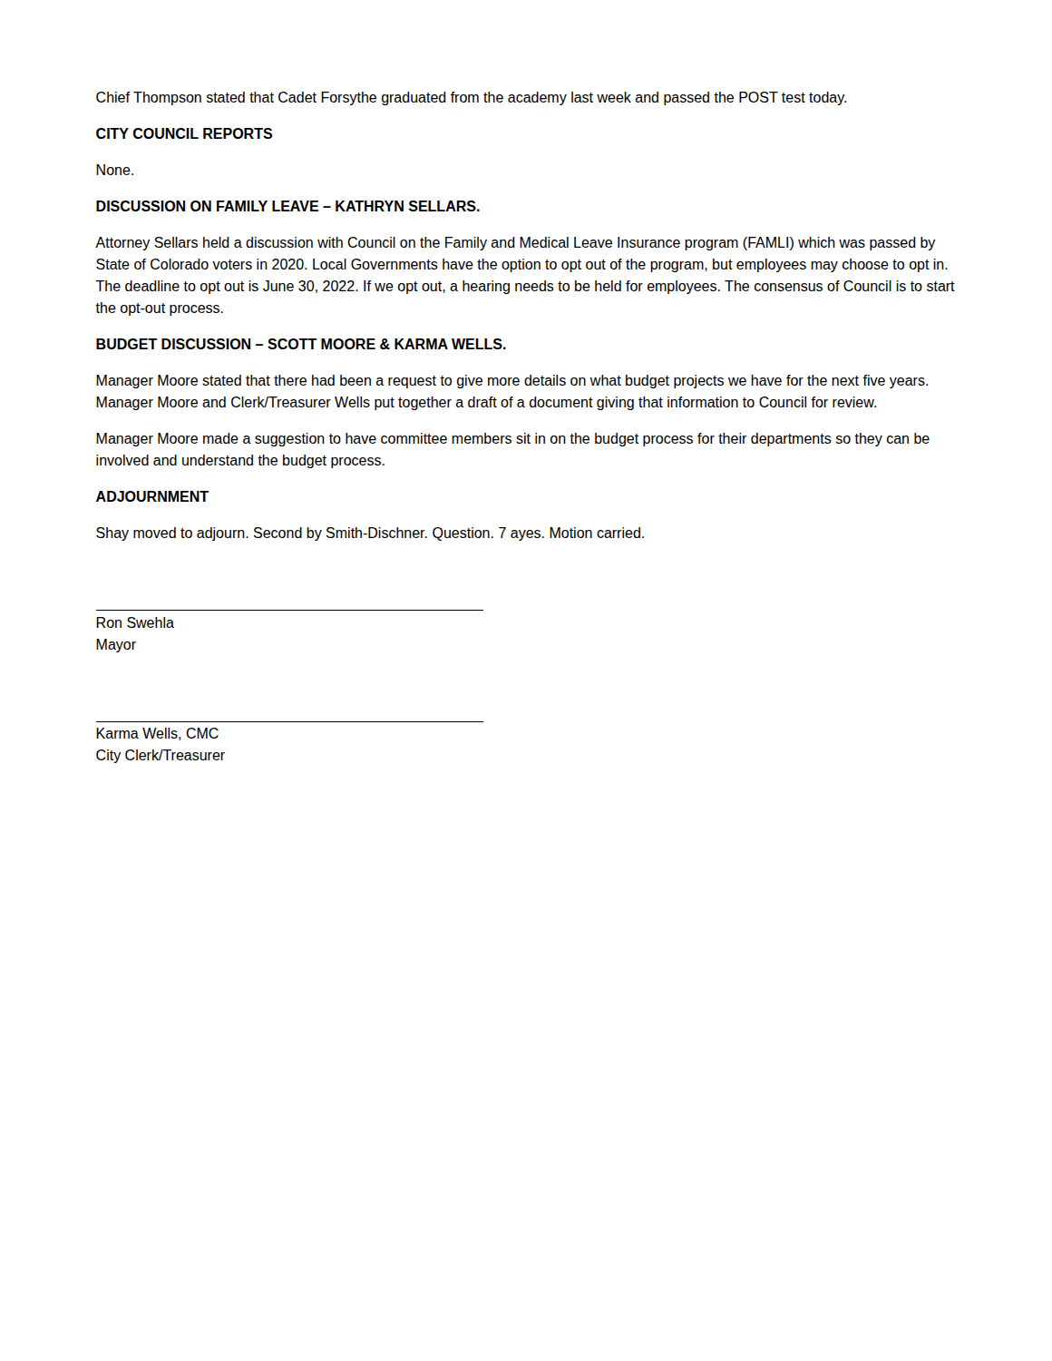Chief Thompson stated that Cadet Forsythe graduated from the academy last week and passed the POST test today.
CITY COUNCIL REPORTS
None.
DISCUSSION ON FAMILY LEAVE – KATHRYN SELLARS.
Attorney Sellars held a discussion with Council on the Family and Medical Leave Insurance program (FAMLI) which was passed by State of Colorado voters in 2020. Local Governments have the option to opt out of the program, but employees may choose to opt in. The deadline to opt out is June 30, 2022. If we opt out, a hearing needs to be held for employees. The consensus of Council is to start the opt-out process.
BUDGET DISCUSSION – SCOTT MOORE & KARMA WELLS.
Manager Moore stated that there had been a request to give more details on what budget projects we have for the next five years. Manager Moore and Clerk/Treasurer Wells put together a draft of a document giving that information to Council for review.
Manager Moore made a suggestion to have committee members sit in on the budget process for their departments so they can be involved and understand the budget process.
ADJOURNMENT
Shay moved to adjourn. Second by Smith-Dischner. Question. 7 ayes. Motion carried.
Ron Swehla
Mayor
Karma Wells, CMC
City Clerk/Treasurer